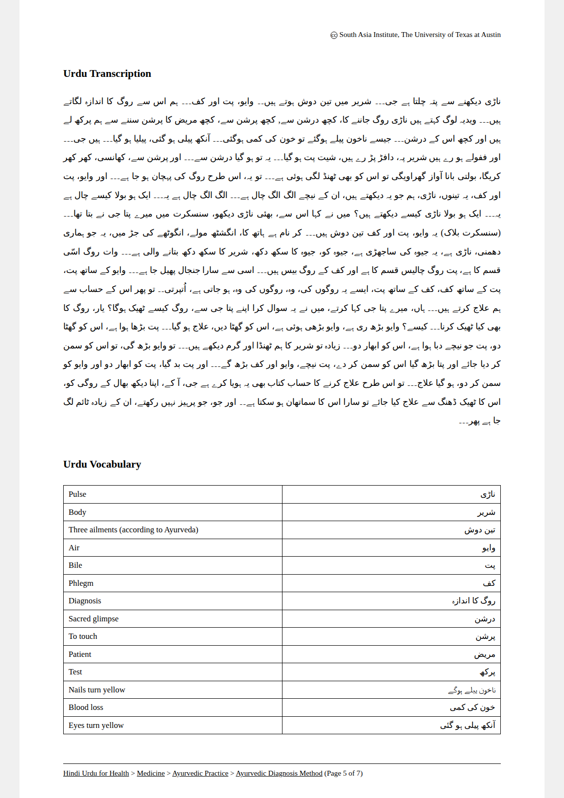cc South Asia Institute, The University of Texas at Austin
Urdu Transcription
ناڑی دیکھنے سے پتہ چلتا ہے جی۔۔۔ شریر میں تین دوش ہوتے ہیں۔۔ وایو، پت اور کف۔۔۔ ہم اس سے روگ کا اندازہ لگاتے ہیں۔۔۔ ویدیہ لوگ کہتے ہیں ناڑی روگ جاننے کا، کچھ درشن سے, کچھ پرشن سے، کچھ مریض کا پرشن سننے سے ہم پرکھ لے ہیں اور کچھ اس کے درشن۔۔۔ جیسے ناخون پیلے ہوگئے تو خون کی کمی ہوگئی۔۔۔ آنکھ پیلی ہو گئی، پیلیا ہو گیا۔۔۔ ہیں جی۔۔۔ اور ففولے ہو رے ہیں شریر پہ، دافڑ پڑ رے ہیں، شیت پت ہو گیا۔۔۔ یہ تو ہو گیا درشن سے۔۔۔ اور پرشن سے، کھانسی، کھر کھر کریگا، بولتی بانا آواز گھراویگی تو اس کو بھی ٹھنڈ لگی ہوئی ہے۔۔۔ تو یہ، اس طرح روگ کی پہچان ہو جا ہے۔۔۔ اور وایو، پت اور کف، یہ تینوں، ناڑی، ہم جو یہ دیکھتے ہیں، ان کے نیچے الگ الگ چال ہے۔۔۔ الگ الگ چال ہے یہ۔۔۔ ایک ہو بولا کیسے چال ہے یہ۔۔۔ ایک ہو بولا ناڑی کیسے دیکھتے ہیں؟ میں نے کہا اس سے، بھئی ناڑی دیکھو، سنسکرت میں میرے پتا جی نے بتا تھا۔۔۔ (سنسکرت بلاک) یہ وایو، پت اور کف تین دوش ہیں۔۔۔ کر نام ہے ہاتھ کا، انگشٹھ مولے، انگوٹھے کی جڑ میں، یہ جو ہماری دھمنی، ناڑی ہے، یہ جیوہ کی ساجھڑی ہے، جیوہ کو، جیوہ کا سکھ دکھ، شریر کا سکھ دکھ بتانے والی ہے۔۔۔ وات روگ اسّی قسم کا ہے، پت روگ چالیس قسم کا ہے اور کف کے روگ بیس ہیں۔۔۔ اسی سے سارا جنجال پھیل جا ہے۔۔۔ وایو کے ساتھ پت، پت کے ساتھ کف، کف کے ساتھ پت، ایسے یہ روگوں کی، وہ، روگوں کی وہ، ہو جاتی ہے، اُتپرتی۔۔ تو پھر اس کے حساب سے ہم علاج کرتے ہیں۔۔۔ ہاں، میرے پتا جی کہا کرتے، میں نے یہ سوال کرا اپنے پتا جی سے، روگ کیسے ٹھیک ہوگا؟ یار، روگ کا بھی کیا ٹھیک کرنا۔۔۔ کیسے؟ وایو بڑھ ری ہے، وایو بڑھی ہوئی ہے، اس کو گھٹا دیں، علاج ہو گیا۔۔۔ پت بڑھا ہوا ہے، اس کو گھٹا دو، پت جو نیچے دبا ہوا ہے، اس کو ابھار دو۔۔۔ زیادہ تو شریر کا ہم ٹھنڈا اور گرم دیکھے ہیں۔۔۔ تو وایو بڑھ گی، تو اس کو سمن کر دیا جائے اور پتا بڑھ گیا اس کو سمن کر دے، پت نیچے، وایو اور کف بڑھ گے۔۔۔ اور پت بد گیا، پت کو ابھار دو اور وایو کو سمن کر دو، ہو گیا علاج۔۔۔ تو اس طرح علاج کرنے کا حساب کتاب بھی یہ ہویا کرے ہے جی، آ کے، اپنا دیکھ بھال کے روگی کو، اس کا ٹھیک ڈھنگ سے علاج کیا جائے تو سارا اس کا سماتھان ہو سکتا ہے۔۔ اور جو، جو پرہیز نہیں رکھتے، ان کے زیادہ ٹائم لگ جا ہے پھر۔۔۔
Urdu Vocabulary
| Pulse | ناڑی |
| Body | شریر |
| Three ailments (according to Ayurveda) | تین دوش |
| Air | وایو |
| Bile | پت |
| Phlegm | کف |
| Diagnosis | روگ کا اندازہ |
| Sacred glimpse | درشن |
| To touch | پرشن |
| Patient | مریض |
| Test | پرکھ |
| Nails turn yellow | ناخون پیلے ہوگے |
| Blood loss | خون کی کمی |
| Eyes turn yellow | آنکھ پیلی ہو گئی |
Hindi Urdu for Health > Medicine > Ayurvedic Practice > Ayurvedic Diagnosis Method (Page 5 of 7)